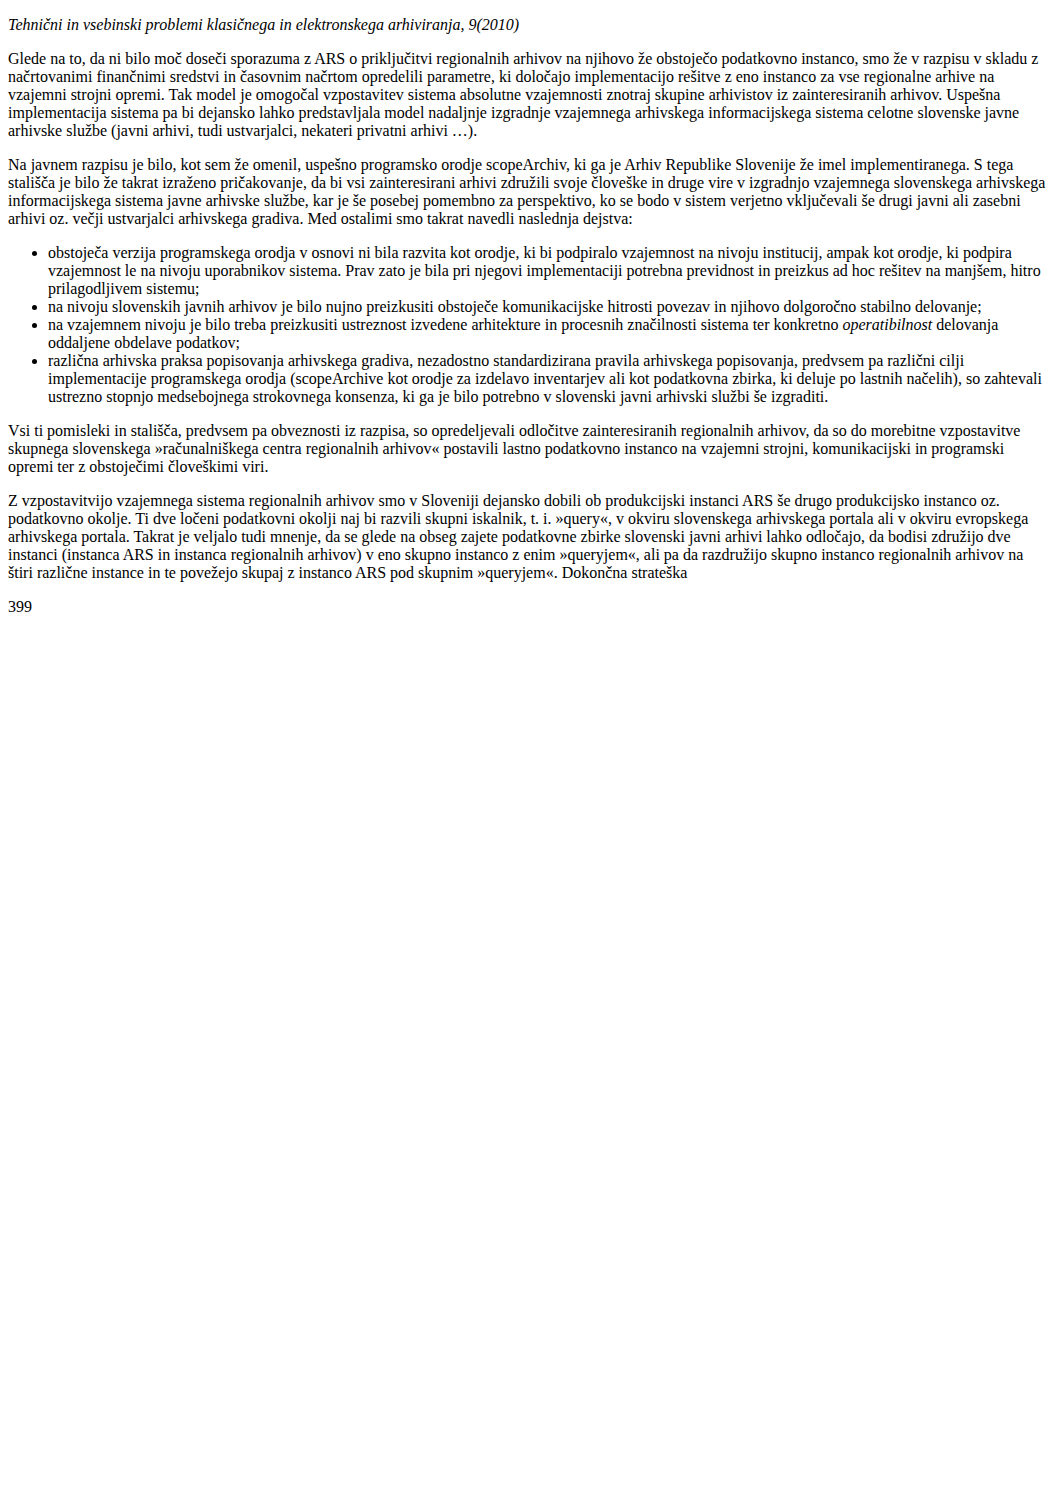Tehnični in vsebinski problemi klasičnega in elektronskega arhiviranja, 9(2010)
Glede na to, da ni bilo moč doseči sporazuma z ARS o priključitvi regionalnih arhivov na njihovo že obstoječo podatkovno instanco, smo že v razpisu v skladu z načrtovanimi finančnimi sredstvi in časovnim načrtom opredelili parametre, ki določajo implementacijo rešitve z eno instanco za vse regionalne arhive na vzajemni strojni opremi. Tak model je omogočal vzpostavitev sistema absolutne vzajemnosti znotraj skupine arhivistov iz zainteresiranih arhivov. Uspešna implementacija sistema pa bi dejansko lahko predstavljala model nadaljnje izgradnje vzajemnega arhivskega informacijskega sistema celotne slovenske javne arhivske službe (javni arhivi, tudi ustvarjalci, nekateri privatni arhivi …).
Na javnem razpisu je bilo, kot sem že omenil, uspešno programsko orodje scopeArchiv, ki ga je Arhiv Republike Slovenije že imel implementiranega. S tega stališča je bilo že takrat izraženo pričakovanje, da bi vsi zainteresirani arhivi združili svoje človeške in druge vire v izgradnjo vzajemnega slovenskega arhivskega informacijskega sistema javne arhivske službe, kar je še posebej pomembno za perspektivo, ko se bodo v sistem verjetno vključevali še drugi javni ali zasebni arhivi oz. večji ustvarjalci arhivskega gradiva. Med ostalimi smo takrat navedli naslednja dejstva:
obstoječa verzija programskega orodja v osnovi ni bila razvita kot orodje, ki bi podpiralo vzajemnost na nivoju institucij, ampak kot orodje, ki podpira vzajemnost le na nivoju uporabnikov sistema. Prav zato je bila pri njegovi implementaciji potrebna previdnost in preizkus ad hoc rešitev na manjšem, hitro prilagodljivem sistemu;
na nivoju slovenskih javnih arhivov je bilo nujno preizkusiti obstoječe komunikacijske hitrosti povezav in njihovo dolgoročno stabilno delovanje;
na vzajemnem nivoju je bilo treba preizkusiti ustreznost izvedene arhitekture in procesnih značilnosti sistema ter konkretno operatibilnost delovanja oddaljene obdelave podatkov;
različna arhivska praksa popisovanja arhivskega gradiva, nezadostno standardizirana pravila arhivskega popisovanja, predvsem pa različni cilji implementacije programskega orodja (scopeArchive kot orodje za izdelavo inventarjev ali kot podatkovna zbirka, ki deluje po lastnih načelih), so zahtevali ustrezno stopnjo medsebojnega strokovnega konsenza, ki ga je bilo potrebno v slovenski javni arhivski službi še izgraditi.
Vsi ti pomisleki in stališča, predvsem pa obveznosti iz razpisa, so opredeljevali odločitve zainteresiranih regionalnih arhivov, da so do morebitne vzpostavitve skupnega slovenskega »računalniškega centra regionalnih arhivov« postavili lastno podatkovno instanco na vzajemni strojni, komunikacijski in programski opremi ter z obstoječimi človeškimi viri.
Z vzpostavitvijo vzajemnega sistema regionalnih arhivov smo v Sloveniji dejansko dobili ob produkcijski instanci ARS še drugo produkcijsko instanco oz. podatkovno okolje. Ti dve ločeni podatkovni okolji naj bi razvili skupni iskalnik, t. i. »query«, v okviru slovenskega arhivskega portala ali v okviru evropskega arhivskega portala. Takrat je veljalo tudi mnenje, da se glede na obseg zajete podatkovne zbirke slovenski javni arhivi lahko odločajo, da bodisi združijo dve instanci (instanca ARS in instanca regionalnih arhivov) v eno skupno instanco z enim »queryjem«, ali pa da razdružijo skupno instanco regionalnih arhivov na štiri različne instance in te povežejo skupaj z instanco ARS pod skupnim »queryjem«. Dokončna strateška
399